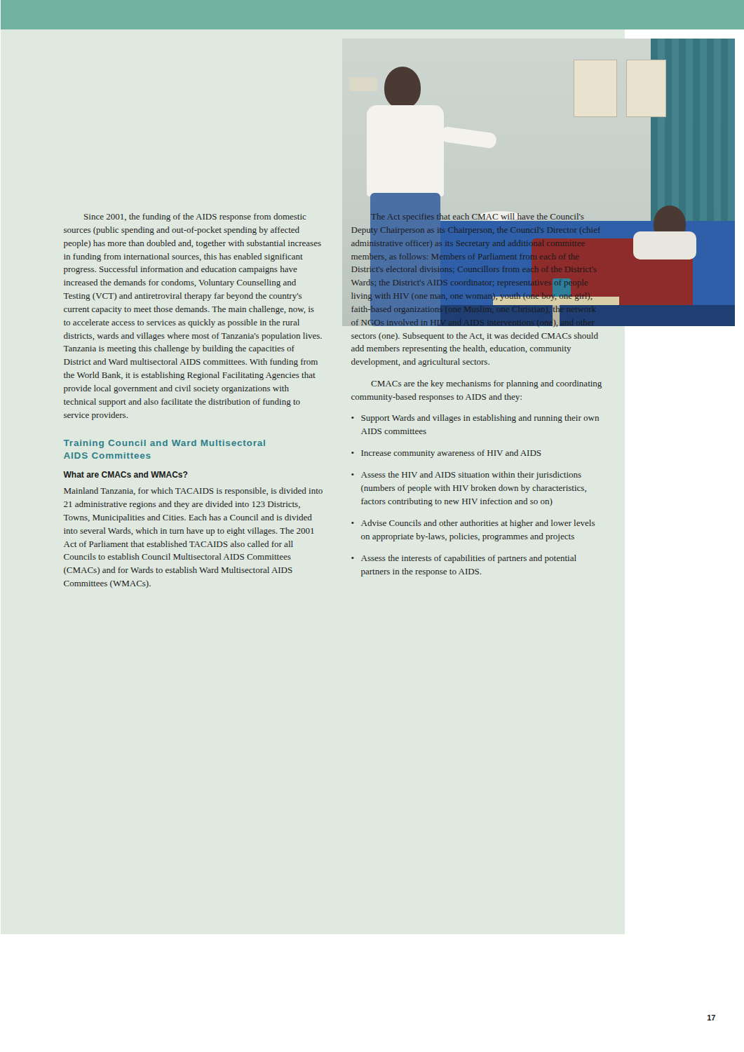Since 2001, the funding of the AIDS response from domestic sources (public spending and out-of-pocket spending by affected people) has more than doubled and, together with substantial increases in funding from international sources, this has enabled significant progress. Successful information and education campaigns have increased the demands for condoms, Voluntary Counselling and Testing (VCT) and antiretroviral therapy far beyond the country's current capacity to meet those demands. The main challenge, now, is to accelerate access to services as quickly as possible in the rural districts, wards and villages where most of Tanzania's population lives. Tanzania is meeting this challenge by building the capacities of District and Ward multisectoral AIDS committees. With funding from the World Bank, it is establishing Regional Facilitating Agencies that provide local government and civil society organizations with technical support and also facilitate the distribution of funding to service providers.
Training Council and Ward Multisectoral
AIDS Committees
What are CMACs and WMACs?
Mainland Tanzania, for which TACAIDS is responsible, is divided into 21 administrative regions and they are divided into 123 Districts, Towns, Municipalities and Cities. Each has a Council and is divided into several Wards, which in turn have up to eight villages. The 2001 Act of Parliament that established TACAIDS also called for all Councils to establish Council Multisectoral AIDS Committees (CMACs) and for Wards to establish Ward Multisectoral AIDS Committees (WMACs).
The Act specifies that each CMAC will have the Council's Deputy Chairperson as its Chairperson, the Council's Director (chief administrative officer) as its Secretary and additional committee members, as follows: Members of Parliament from each of the District's electoral divisions; Councillors from each of the District's Wards; the District's AIDS coordinator; representatives of people living with HIV (one man, one woman), youth (one boy, one girl), faith-based organizations (one Muslim, one Christian), the network of NGOs involved in HIV and AIDS interventions (one), and other sectors (one). Subsequent to the Act, it was decided CMACs should add members representing the health, education, community development, and agricultural sectors.
CMACs are the key mechanisms for planning and coordinating community-based responses to AIDS and they:
Support Wards and villages in establishing and running their own AIDS committees
Increase community awareness of HIV and AIDS
Assess the HIV and AIDS situation within their jurisdictions (numbers of people with HIV broken down by characteristics, factors contributing to new HIV infection and so on)
Advise Councils and other authorities at higher and lower levels on appropriate by-laws, policies, programmes and projects
Assess the interests of capabilities of partners and potential partners in the response to AIDS.
17